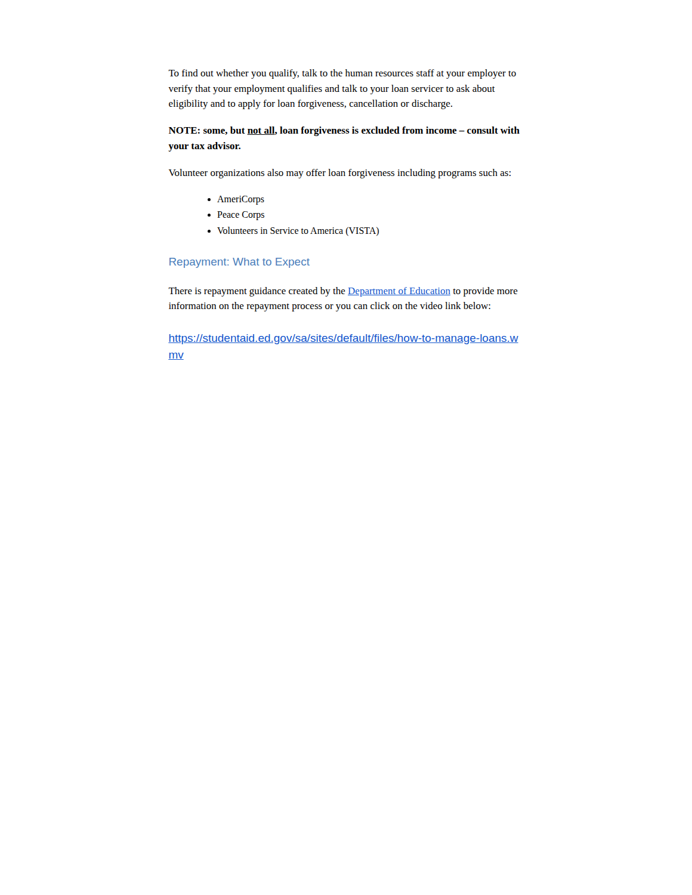To find out whether you qualify, talk to the human resources staff at your employer to verify that your employment qualifies and talk to your loan servicer to ask about eligibility and to apply for loan forgiveness, cancellation or discharge.
NOTE: some, but not all, loan forgiveness is excluded from income – consult with your tax advisor.
Volunteer organizations also may offer loan forgiveness including programs such as:
AmeriCorps
Peace Corps
Volunteers in Service to America (VISTA)
Repayment: What to Expect
There is repayment guidance created by the Department of Education to provide more information on the repayment process or you can click on the video link below:
https://studentaid.ed.gov/sa/sites/default/files/how-to-manage-loans.wmv